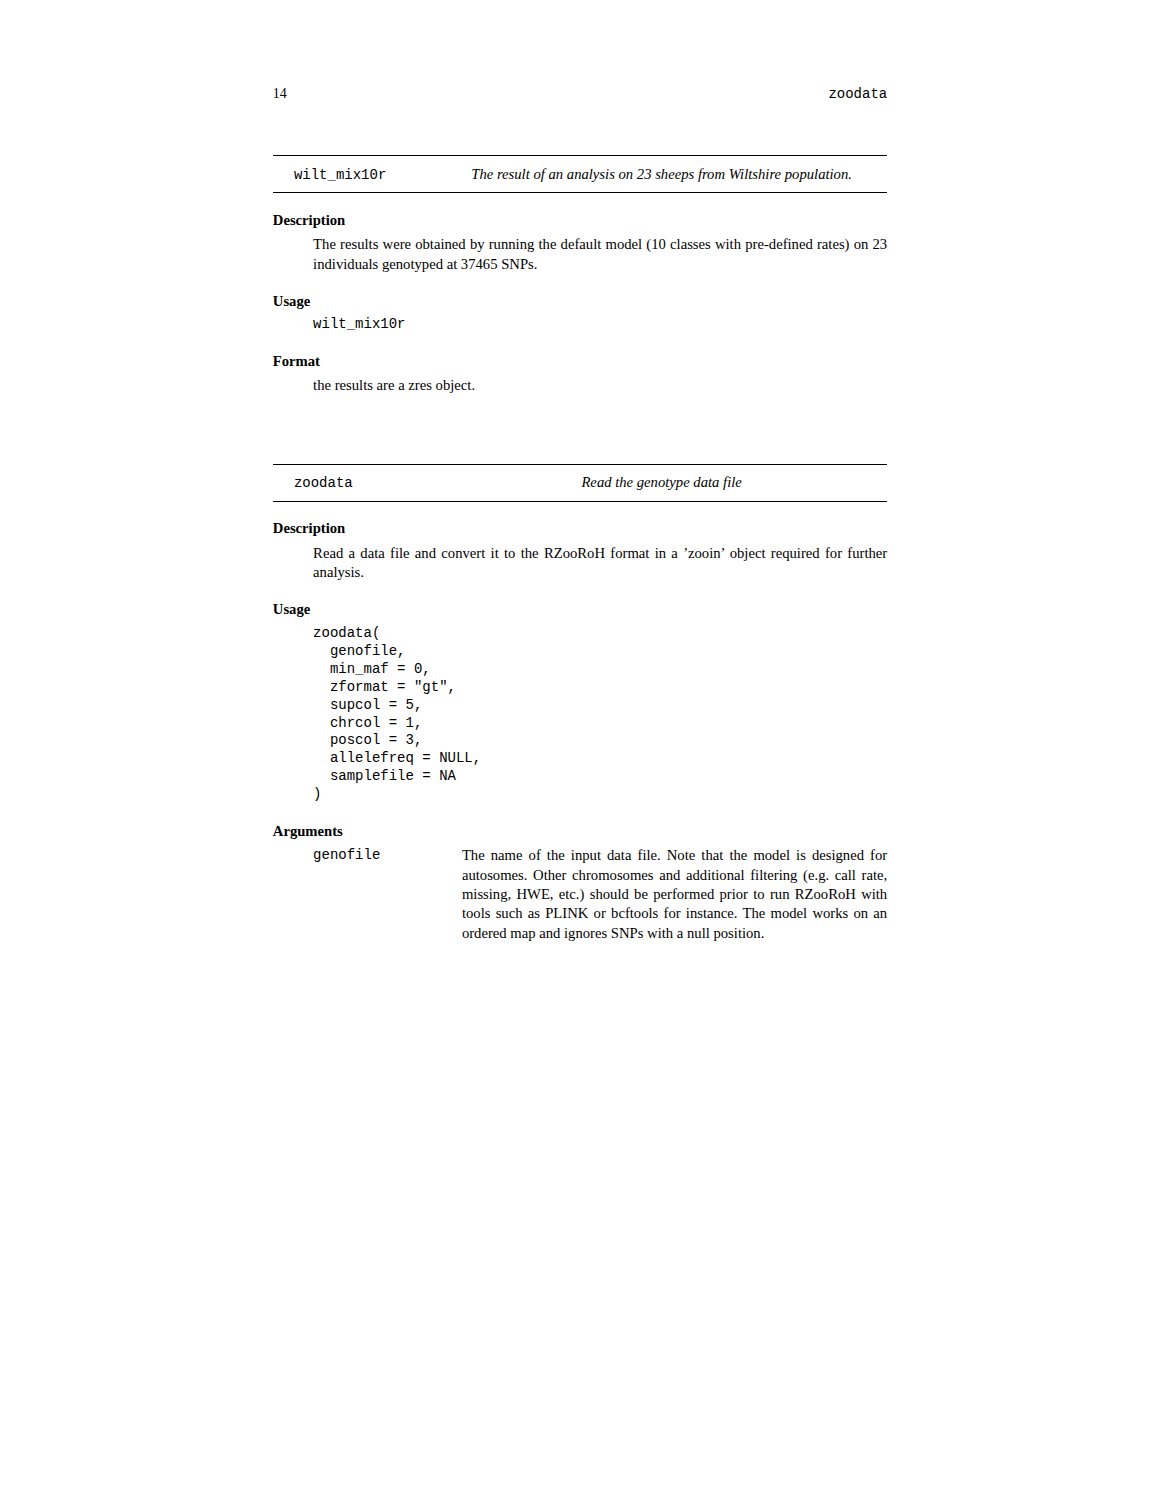14
zoodata
wilt_mix10r
The result of an analysis on 23 sheeps from Wiltshire population.
Description
The results were obtained by running the default model (10 classes with pre-defined rates) on 23 individuals genotyped at 37465 SNPs.
Usage
wilt_mix10r
Format
the results are a zres object.
zoodata
Read the genotype data file
Description
Read a data file and convert it to the RZooRoH format in a ’zooin’ object required for further analysis.
Usage
zoodata(
  genofile,
  min_maf = 0,
  zformat = "gt",
  supcol = 5,
  chrcol = 1,
  poscol = 3,
  allelefreq = NULL,
  samplefile = NA
)
Arguments
genofile
The name of the input data file. Note that the model is designed for autosomes. Other chromosomes and additional filtering (e.g. call rate, missing, HWE, etc.) should be performed prior to run RZooRoH with tools such as PLINK or bcftools for instance. The model works on an ordered map and ignores SNPs with a null position.